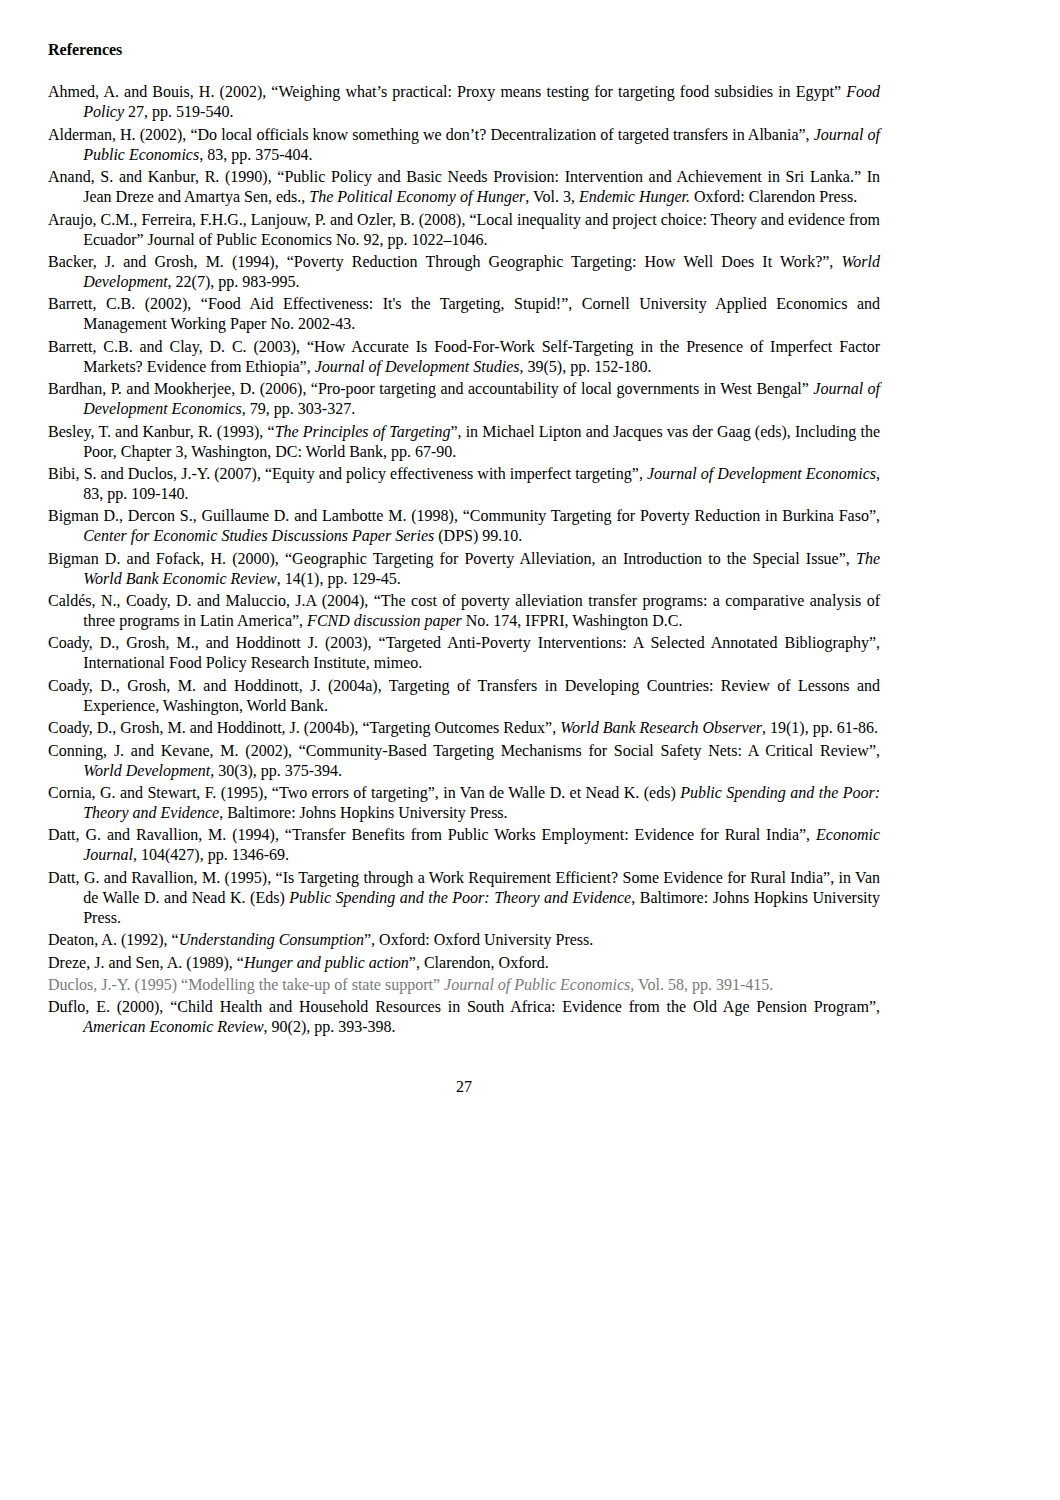References
Ahmed, A. and Bouis, H. (2002), “Weighing what’s practical: Proxy means testing for targeting food subsidies in Egypt” Food Policy 27, pp. 519-540.
Alderman, H. (2002), “Do local officials know something we don’t? Decentralization of targeted transfers in Albania”, Journal of Public Economics, 83, pp. 375-404.
Anand, S. and Kanbur, R. (1990), “Public Policy and Basic Needs Provision: Intervention and Achievement in Sri Lanka.” In Jean Dreze and Amartya Sen, eds., The Political Economy of Hunger, Vol. 3, Endemic Hunger. Oxford: Clarendon Press.
Araujo, C.M., Ferreira, F.H.G., Lanjouw, P. and Ozler, B. (2008), “Local inequality and project choice: Theory and evidence from Ecuador” Journal of Public Economics No. 92, pp. 1022–1046.
Backer, J. and Grosh, M. (1994), “Poverty Reduction Through Geographic Targeting: How Well Does It Work?”, World Development, 22(7), pp. 983-995.
Barrett, C.B. (2002), “Food Aid Effectiveness: It's the Targeting, Stupid!”, Cornell University Applied Economics and Management Working Paper No. 2002-43.
Barrett, C.B. and Clay, D. C. (2003), “How Accurate Is Food-For-Work Self-Targeting in the Presence of Imperfect Factor Markets? Evidence from Ethiopia”, Journal of Development Studies, 39(5), pp. 152-180.
Bardhan, P. and Mookherjee, D. (2006), “Pro-poor targeting and accountability of local governments in West Bengal” Journal of Development Economics, 79, pp. 303-327.
Besley, T. and Kanbur, R. (1993), “The Principles of Targeting”, in Michael Lipton and Jacques vas der Gaag (eds), Including the Poor, Chapter 3, Washington, DC: World Bank, pp. 67-90.
Bibi, S. and Duclos, J.-Y. (2007), “Equity and policy effectiveness with imperfect targeting”, Journal of Development Economics, 83, pp. 109-140.
Bigman D., Dercon S., Guillaume D. and Lambotte M. (1998), “Community Targeting for Poverty Reduction in Burkina Faso”, Center for Economic Studies Discussions Paper Series (DPS) 99.10.
Bigman D. and Fofack, H. (2000), “Geographic Targeting for Poverty Alleviation, an Introduction to the Special Issue”, The World Bank Economic Review, 14(1), pp. 129-45.
Caldés, N., Coady, D. and Maluccio, J.A (2004), “The cost of poverty alleviation transfer programs: a comparative analysis of three programs in Latin America”, FCND discussion paper No. 174, IFPRI, Washington D.C.
Coady, D., Grosh, M., and Hoddinott J. (2003), “Targeted Anti-Poverty Interventions: A Selected Annotated Bibliography”, International Food Policy Research Institute, mimeo.
Coady, D., Grosh, M. and Hoddinott, J. (2004a), Targeting of Transfers in Developing Countries: Review of Lessons and Experience, Washington, World Bank.
Coady, D., Grosh, M. and Hoddinott, J. (2004b), “Targeting Outcomes Redux”, World Bank Research Observer, 19(1), pp. 61-86.
Conning, J. and Kevane, M. (2002), “Community-Based Targeting Mechanisms for Social Safety Nets: A Critical Review”, World Development, 30(3), pp. 375-394.
Cornia, G. and Stewart, F. (1995), “Two errors of targeting”, in Van de Walle D. et Nead K. (eds) Public Spending and the Poor: Theory and Evidence, Baltimore: Johns Hopkins University Press.
Datt, G. and Ravallion, M. (1994), “Transfer Benefits from Public Works Employment: Evidence for Rural India”, Economic Journal, 104(427), pp. 1346-69.
Datt, G. and Ravallion, M. (1995), “Is Targeting through a Work Requirement Efficient? Some Evidence for Rural India”, in Van de Walle D. and Nead K. (Eds) Public Spending and the Poor: Theory and Evidence, Baltimore: Johns Hopkins University Press.
Deaton, A. (1992), “Understanding Consumption”, Oxford: Oxford University Press.
Dreze, J. and Sen, A. (1989), “Hunger and public action”, Clarendon, Oxford.
Duclos, J.-Y. (1995) “Modelling the take-up of state support” Journal of Public Economics, Vol. 58, pp. 391-415.
Duflo, E. (2000), “Child Health and Household Resources in South Africa: Evidence from the Old Age Pension Program”, American Economic Review, 90(2), pp. 393-398.
27